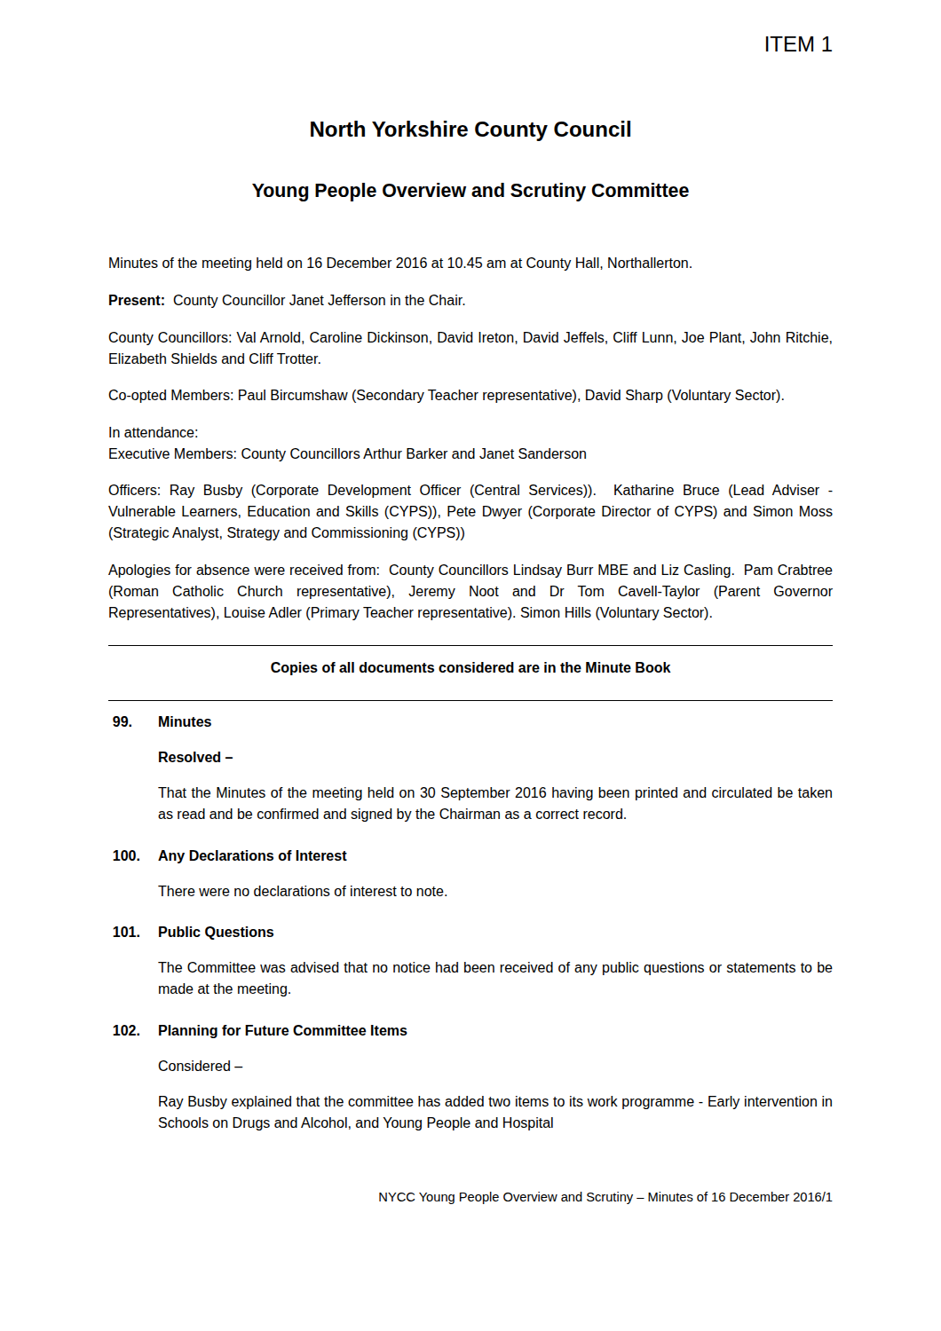ITEM 1
North Yorkshire County Council
Young People Overview and Scrutiny Committee
Minutes of the meeting held on 16 December 2016 at 10.45 am at County Hall, Northallerton.
Present: County Councillor Janet Jefferson in the Chair.
County Councillors: Val Arnold, Caroline Dickinson, David Ireton, David Jeffels, Cliff Lunn, Joe Plant, John Ritchie, Elizabeth Shields and Cliff Trotter.
Co-opted Members: Paul Bircumshaw (Secondary Teacher representative), David Sharp (Voluntary Sector).
In attendance:
Executive Members: County Councillors Arthur Barker and Janet Sanderson
Officers: Ray Busby (Corporate Development Officer (Central Services)). Katharine Bruce (Lead Adviser - Vulnerable Learners, Education and Skills (CYPS)), Pete Dwyer (Corporate Director of CYPS) and Simon Moss (Strategic Analyst, Strategy and Commissioning (CYPS))
Apologies for absence were received from: County Councillors Lindsay Burr MBE and Liz Casling. Pam Crabtree (Roman Catholic Church representative), Jeremy Noot and Dr Tom Cavell-Taylor (Parent Governor Representatives), Louise Adler (Primary Teacher representative). Simon Hills (Voluntary Sector).
Copies of all documents considered are in the Minute Book
99.
Minutes
Resolved –
That the Minutes of the meeting held on 30 September 2016 having been printed and circulated be taken as read and be confirmed and signed by the Chairman as a correct record.
100.
Any Declarations of Interest
There were no declarations of interest to note.
101.
Public Questions
The Committee was advised that no notice had been received of any public questions or statements to be made at the meeting.
102.
Planning for Future Committee Items
Considered –
Ray Busby explained that the committee has added two items to its work programme - Early intervention in Schools on Drugs and Alcohol, and Young People and Hospital
NYCC Young People Overview and Scrutiny – Minutes of 16 December 2016/1